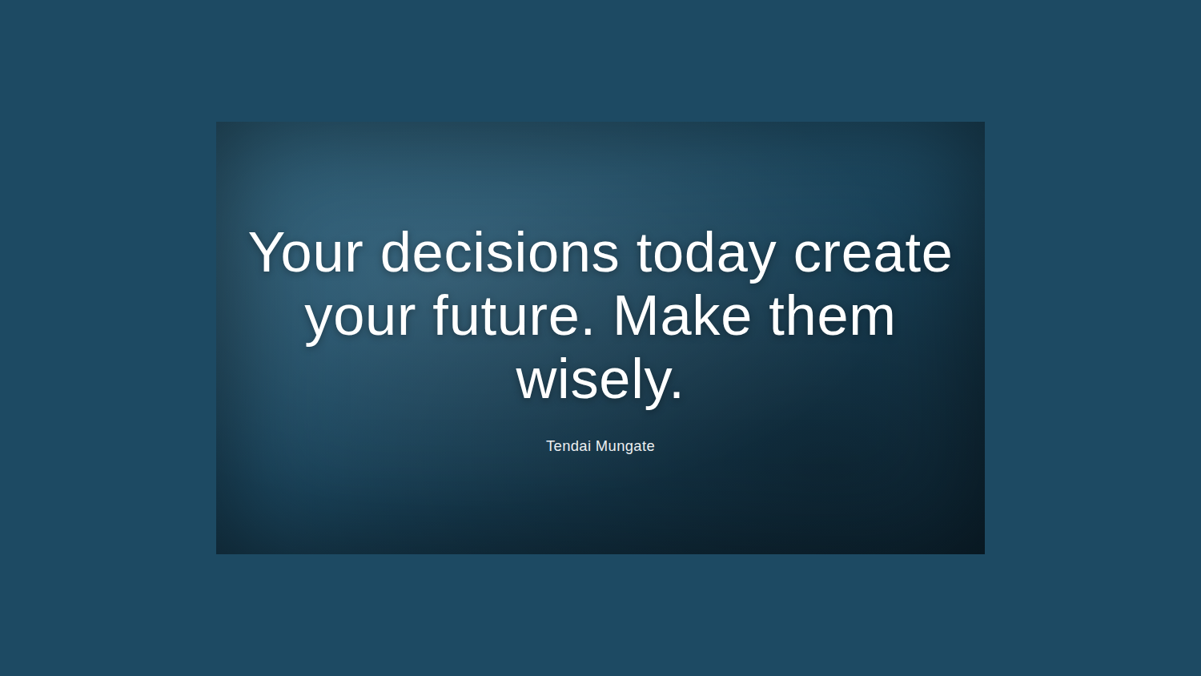Your decisions today create your future. Make them wisely.
Tendai Mungate